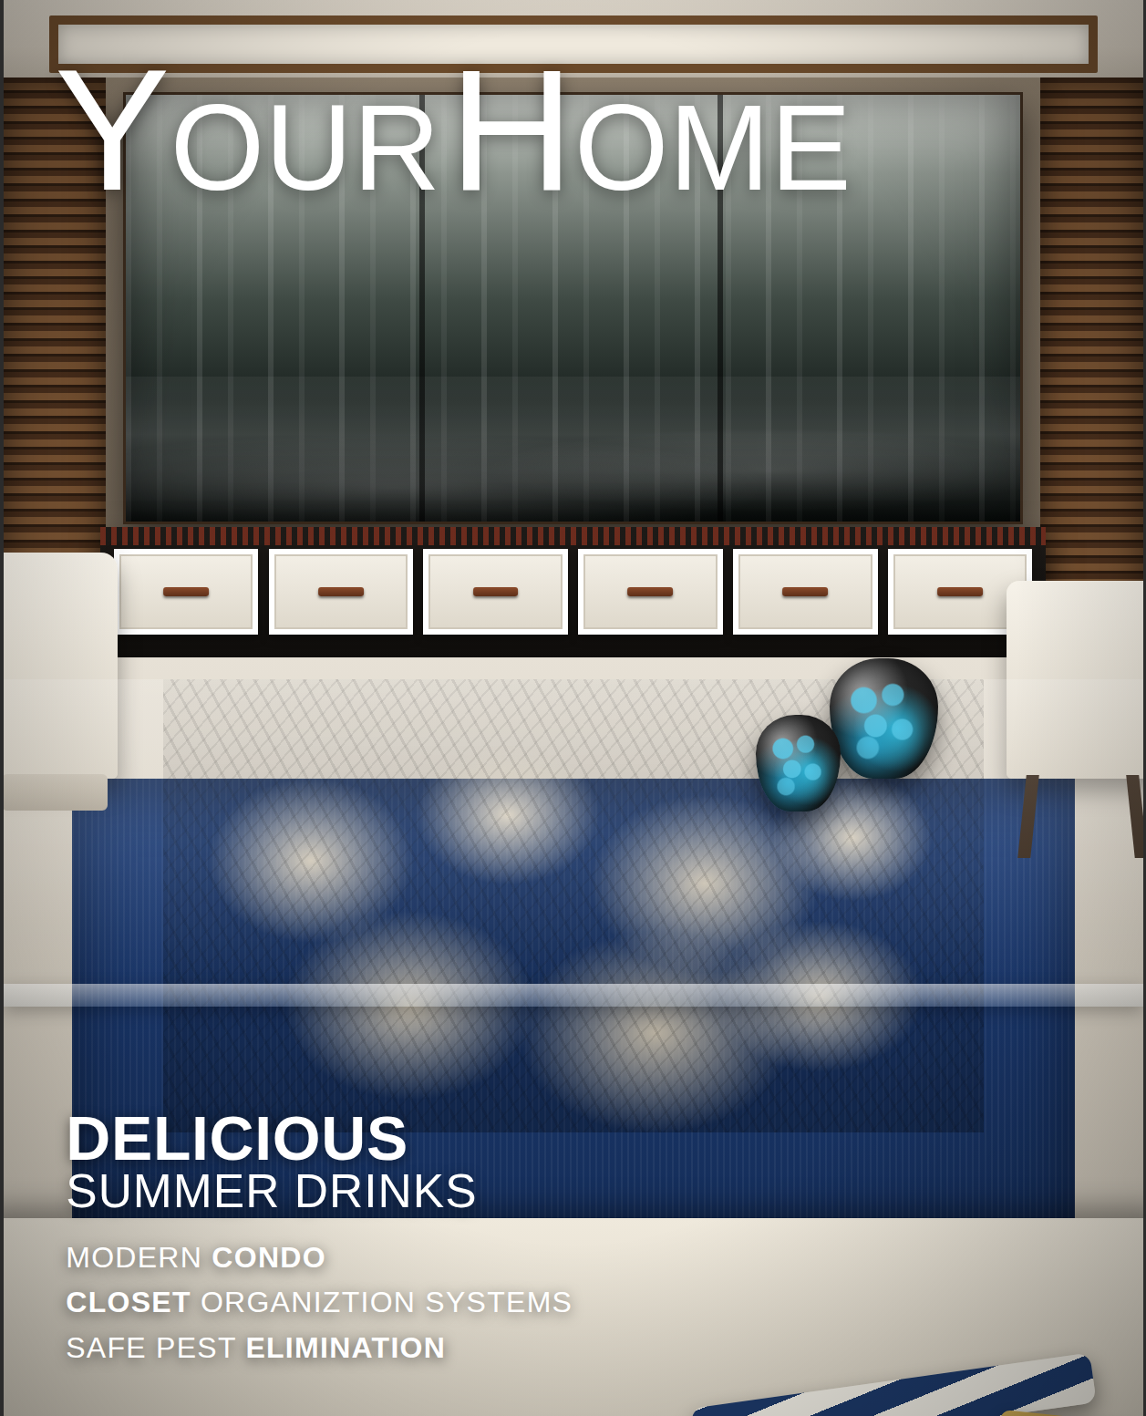YOUR HOME
DELICIOUS
SUMMER DRINKS
MODERN CONDO
CLOSET ORGANIZTION SYSTEMS
SAFE PEST ELIMINATION